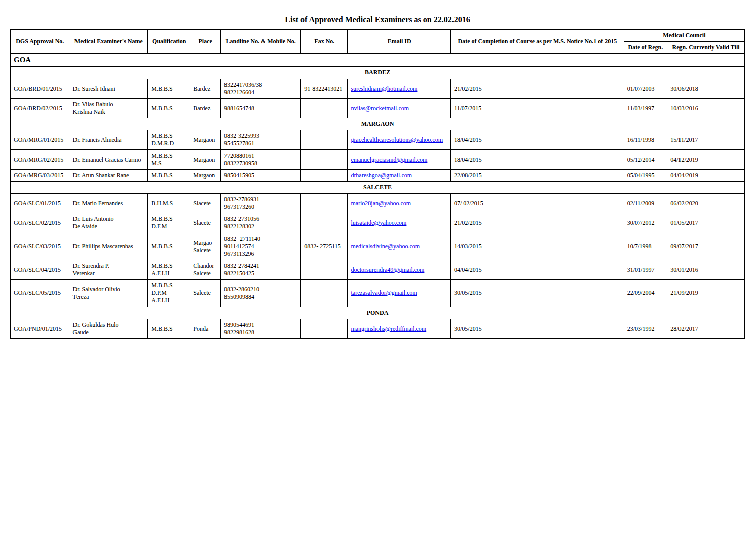List of Approved Medical Examiners as on 22.02.2016
| DGS Approval No. | Medical Examiner's Name | Qualification | Place | Landline No. & Mobile No. | Fax No. | Email ID | Date of Completion of Course as per M.S. Notice No.1 of 2015 | Medical Council |
| --- | --- | --- | --- | --- | --- | --- | --- | --- |
| Date of Regn. | Regn. Currently Valid Till |
| GOA |
| BARDEZ |
| GOA/BRD/01/2015 | Dr. Suresh Idnani | M.B.B.S | Bardez | 8322417036/38 9822126604 | 91-8322413021 | sureshidnani@hotmail.com | 21/02/2015 | 01/07/2003 | 30/06/2018 |
| GOA/BRD/02/2015 | Dr. Vilas Babulo Krishna Naik | M.B.B.S | Bardez | 9881654748 | | nvilas@rocketmail.com | 11/07/2015 | 11/03/1997 | 10/03/2016 |
| MARGAON |
| GOA/MRG/01/2015 | Dr. Francis Almedia | M.B.B.S D.M.R.D | Margaon | 0832-3225993 9545527861 | | gracehealthcaresolutions@yahoo.com | 18/04/2015 | 16/11/1998 | 15/11/2017 |
| GOA/MRG/02/2015 | Dr. Emanuel Gracias Carmo | M.B.B.S M.S | Margaon | 7720880161 08322730958 | | emanuelgraciasmd@gmail.com | 18/04/2015 | 05/12/2014 | 04/12/2019 |
| GOA/MRG/03/2015 | Dr. Arun Shankar Rane | M.B.B.S | Margaon | 9850415905 | | drhareshgoa@gmail.com | 22/08/2015 | 05/04/1995 | 04/04/2019 |
| SALCETE |
| GOA/SLC/01/2015 | Dr. Mario Fernandes | B.H.M.S | Slacete | 0832-2786931 9673173260 | | mario28jan@yahoo.com | 07/ 02/2015 | 02/11/2009 | 06/02/2020 |
| GOA/SLC/02/2015 | Dr. Luis Antonio De Ataide | M.B.B.S D.F.M | Slacete | 0832-2731056 9822128302 | | luisataide@yahoo.com | 21/02/2015 | 30/07/2012 | 01/05/2017 |
| GOA/SLC/03/2015 | Dr. Phillips Mascarenhas | M.B.B.S | Margao- Salcete | 0832- 2711140 9011412574 9673113296 | 0832- 2725115 | medicalsdivine@yahoo.com | 14/03/2015 | 10/7/1998 | 09/07/2017 |
| GOA/SLC/04/2015 | Dr. Surendra P. Verenkar | M.B.B.S A.F.I.H | Chandor- Salcete | 0832-2784241 9822150425 | | doctorsurendra49@gmail.com | 04/04/2015 | 31/01/1997 | 30/01/2016 |
| GOA/SLC/05/2015 | Dr. Salvador Olivio Tereza | M.B.B.S D.P.M A.F.I.H | Salcete | 0832-2860210 8550909884 | | tarezasalvador@gmail.com | 30/05/2015 | 22/09/2004 | 21/09/2019 |
| PONDA |
| GOA/PND/01/2015 | Dr. Gokuldas Hulo Gaude | M.B.B.S | Ponda | 9890544691 9822981628 | | mangrinshohs@rediffmail.com | 30/05/2015 | 23/03/1992 | 28/02/2017 |